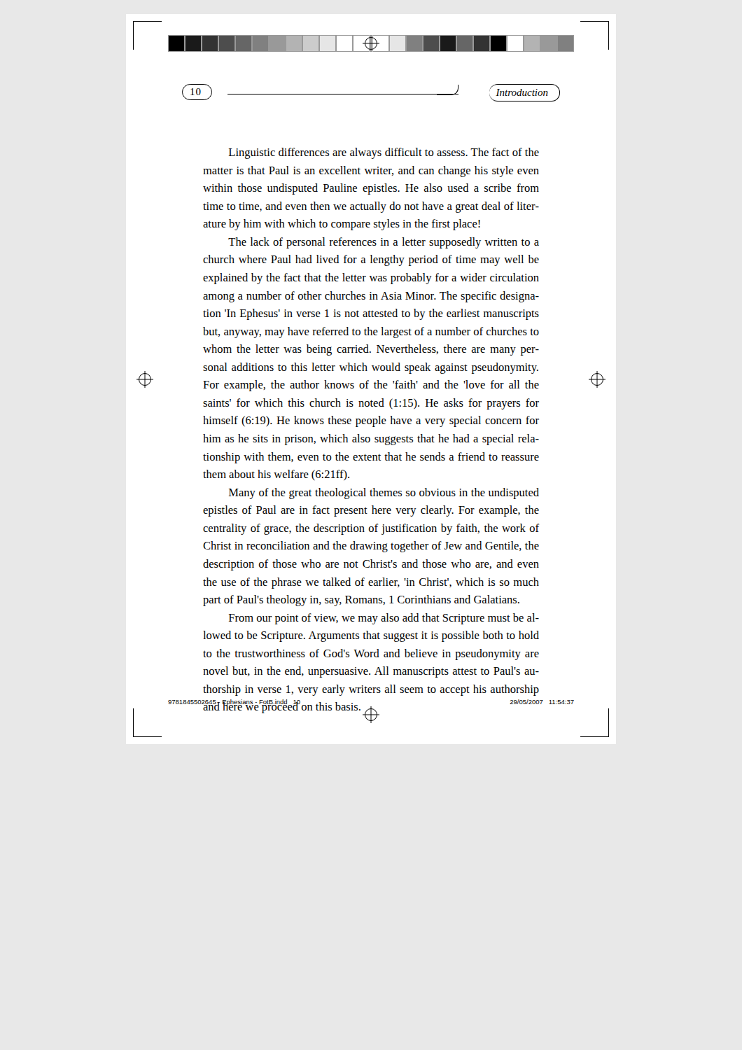10
Introduction
Linguistic differences are always difficult to assess. The fact of the matter is that Paul is an excellent writer, and can change his style even within those undisputed Pauline epistles. He also used a scribe from time to time, and even then we actually do not have a great deal of literature by him with which to compare styles in the first place!
The lack of personal references in a letter supposedly written to a church where Paul had lived for a lengthy period of time may well be explained by the fact that the letter was probably for a wider circulation among a number of other churches in Asia Minor. The specific designation 'In Ephesus' in verse 1 is not attested to by the earliest manuscripts but, anyway, may have referred to the largest of a number of churches to whom the letter was being carried. Nevertheless, there are many personal additions to this letter which would speak against pseudonymity. For example, the author knows of the 'faith' and the 'love for all the saints' for which this church is noted (1:15). He asks for prayers for himself (6:19). He knows these people have a very special concern for him as he sits in prison, which also suggests that he had a special relationship with them, even to the extent that he sends a friend to reassure them about his welfare (6:21ff).
Many of the great theological themes so obvious in the undisputed epistles of Paul are in fact present here very clearly. For example, the centrality of grace, the description of justification by faith, the work of Christ in reconciliation and the drawing together of Jew and Gentile, the description of those who are not Christ's and those who are, and even the use of the phrase we talked of earlier, 'in Christ', which is so much part of Paul's theology in, say, Romans, 1 Corinthians and Galatians.
From our point of view, we may also add that Scripture must be allowed to be Scripture. Arguments that suggest it is possible both to hold to the trustworthiness of God's Word and believe in pseudonymity are novel but, in the end, unpersuasive. All manuscripts attest to Paul's authorship in verse 1, very early writers all seem to accept his authorship and here we proceed on this basis.
9781845502645 - Ephesians - FotB.indd 10 29/05/2007 11:54:37